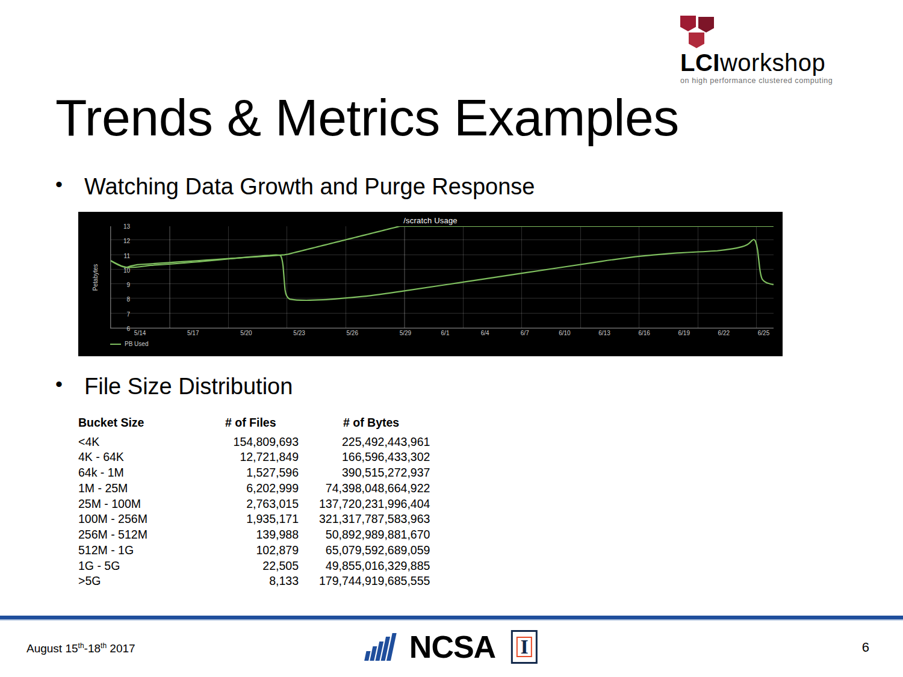LCI workshop on high performance clustered computing
Trends & Metrics Examples
Watching Data Growth and Purge Response
/scratch Usage
Petabytes 13 12 11 10 9 8 7 6
5/14 5/17 5/20 5/23 5/26 5/29 6/1 6/4 6/7 6/10 6/13 6/16 6/19 6/22 6/25
PB Used
File Size Distribution
| Bucket Size | # of Files | # of Bytes |
| --- | --- | --- |
| <4K | 154,809,693 | 225,492,443,961 |
| 4K - 64K | 12,721,849 | 166,596,433,302 |
| 64k - 1M | 1,527,596 | 390,515,272,937 |
| 1M - 25M | 6,202,999 | 74,398,048,664,922 |
| 25M - 100M | 2,763,015 | 137,720,231,996,404 |
| 100M - 256M | 1,935,171 | 321,317,787,583,963 |
| 256M - 512M | 139,988 | 50,892,989,881,670 |
| 512M - 1G | 102,879 | 65,079,592,689,059 |
| 1G - 5G | 22,505 | 49,855,016,329,885 |
| >5G | 8,133 | 179,744,919,685,555 |
August 15th-18th 2017
NCSA
6